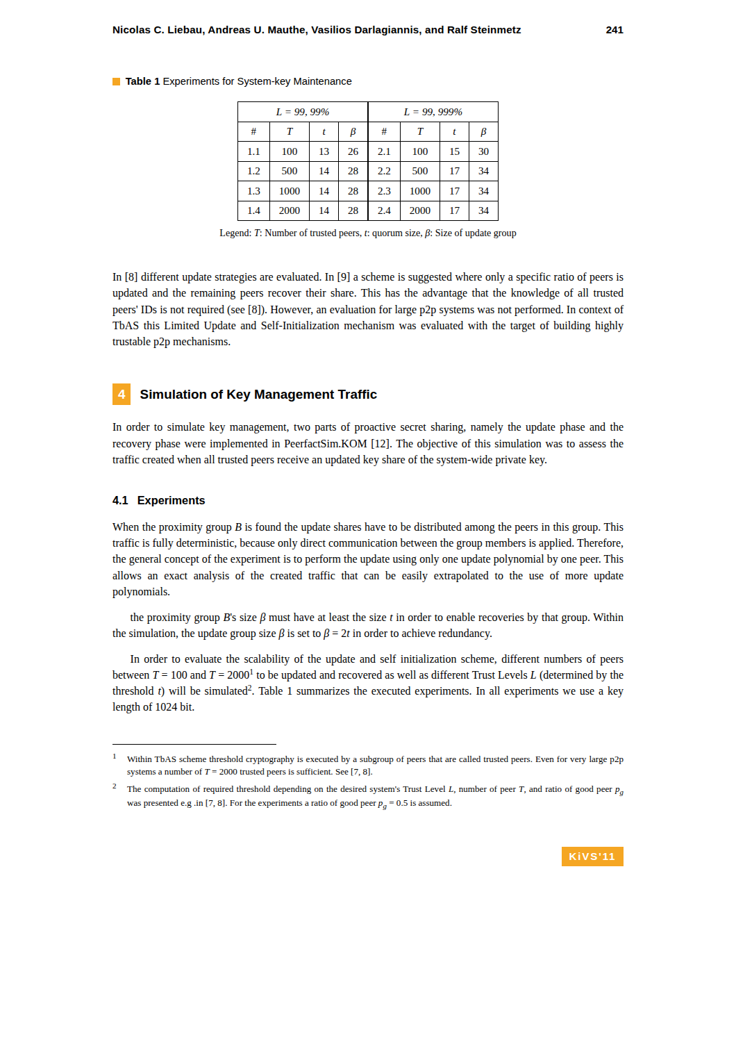Nicolas C. Liebau, Andreas U. Mauthe, Vasilios Darlagiannis, and Ralf Steinmetz 241
Table 1 Experiments for System-key Maintenance
| L = 99, 99% | L = 99, 999% |
| --- | --- |
| # | T | t | β | # | T | t | β |
| 1.1 | 100 | 13 | 26 | 2.1 | 100 | 15 | 30 |
| 1.2 | 500 | 14 | 28 | 2.2 | 500 | 17 | 34 |
| 1.3 | 1000 | 14 | 28 | 2.3 | 1000 | 17 | 34 |
| 1.4 | 2000 | 14 | 28 | 2.4 | 2000 | 17 | 34 |
Legend: T: Number of trusted peers, t: quorum size, β: Size of update group
In [8] different update strategies are evaluated. In [9] a scheme is suggested where only a specific ratio of peers is updated and the remaining peers recover their share. This has the advantage that the knowledge of all trusted peers' IDs is not required (see [8]). However, an evaluation for large p2p systems was not performed. In context of TbAS this Limited Update and Self-Initialization mechanism was evaluated with the target of building highly trustable p2p mechanisms.
4 Simulation of Key Management Traffic
In order to simulate key management, two parts of proactive secret sharing, namely the update phase and the recovery phase were implemented in PeerfactSim.KOM [12]. The objective of this simulation was to assess the traffic created when all trusted peers receive an updated key share of the system-wide private key.
4.1 Experiments
When the proximity group B is found the update shares have to be distributed among the peers in this group. This traffic is fully deterministic, because only direct communication between the group members is applied. Therefore, the general concept of the experiment is to perform the update using only one update polynomial by one peer. This allows an exact analysis of the created traffic that can be easily extrapolated to the use of more update polynomials.
the proximity group B's size β must have at least the size t in order to enable recoveries by that group. Within the simulation, the update group size β is set to β = 2t in order to achieve redundancy.
In order to evaluate the scalability of the update and self initialization scheme, different numbers of peers between T = 100 and T = 20001 to be updated and recovered as well as different Trust Levels L (determined by the threshold t) will be simulated2. Table 1 summarizes the executed experiments. In all experiments we use a key length of 1024 bit.
Within TbAS scheme threshold cryptography is executed by a subgroup of peers that are called trusted peers. Even for very large p2p systems a number of T = 2000 trusted peers is sufficient. See [7, 8].
The computation of required threshold depending on the desired system's Trust Level L, number of peer T, and ratio of good peer pg was presented e.g .in [7, 8]. For the experiments a ratio of good peer pg = 0.5 is assumed.
KiVS'11